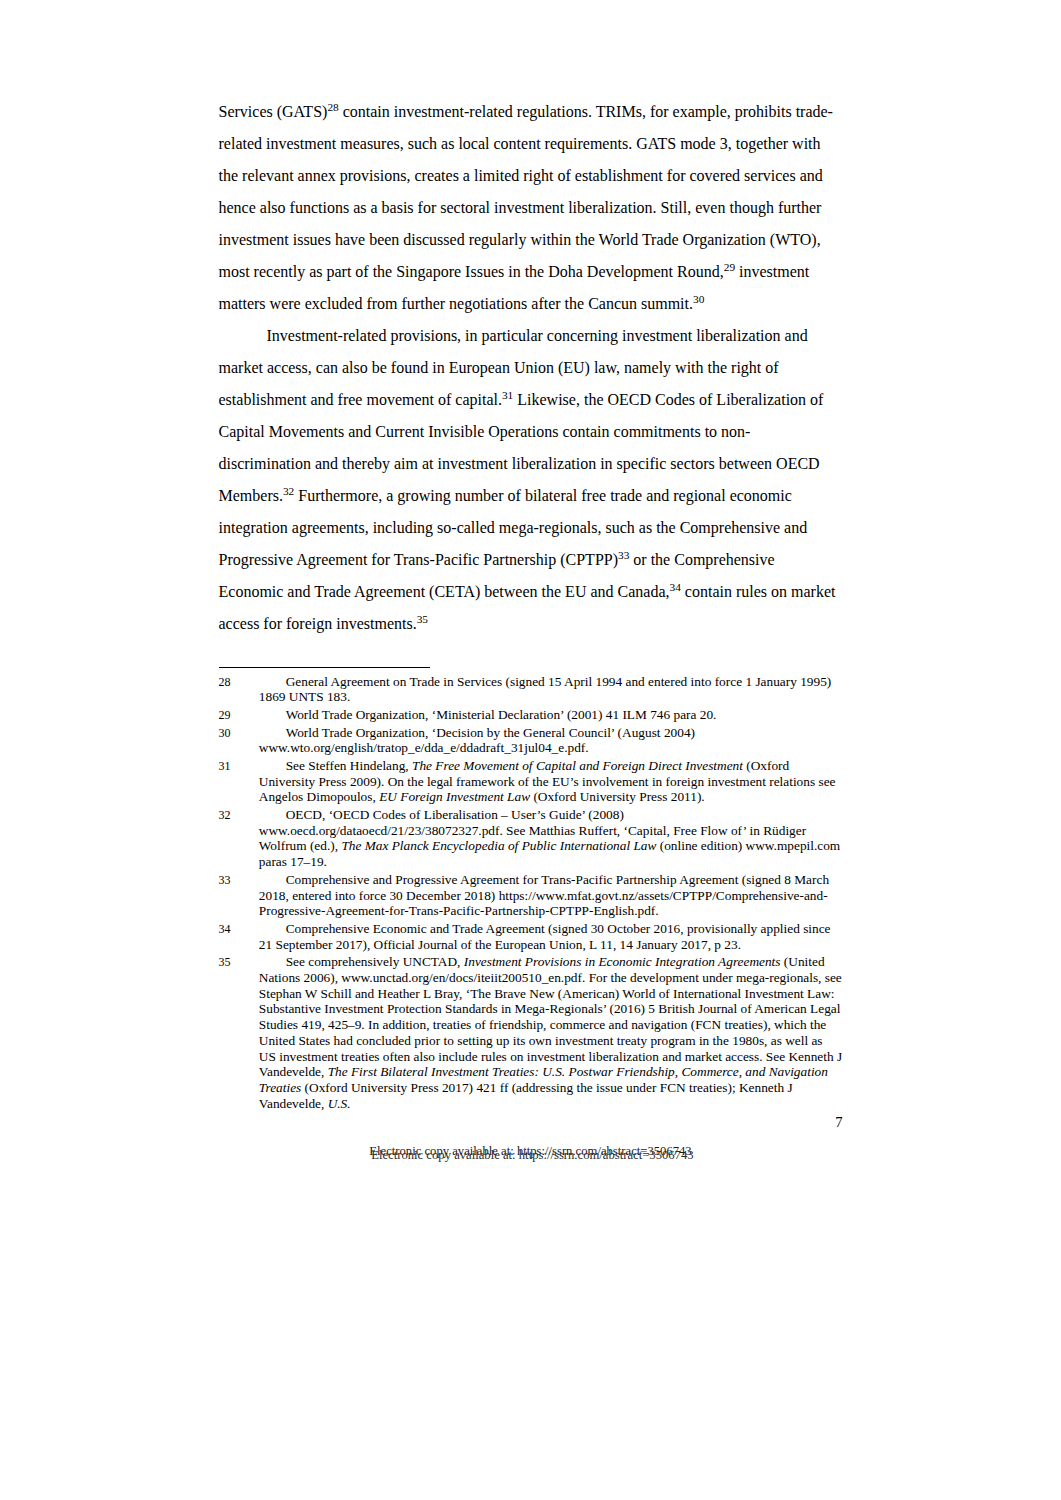Services (GATS)28 contain investment-related regulations. TRIMs, for example, prohibits trade-related investment measures, such as local content requirements. GATS mode 3, together with the relevant annex provisions, creates a limited right of establishment for covered services and hence also functions as a basis for sectoral investment liberalization. Still, even though further investment issues have been discussed regularly within the World Trade Organization (WTO), most recently as part of the Singapore Issues in the Doha Development Round,29 investment matters were excluded from further negotiations after the Cancun summit.30
Investment-related provisions, in particular concerning investment liberalization and market access, can also be found in European Union (EU) law, namely with the right of establishment and free movement of capital.31 Likewise, the OECD Codes of Liberalization of Capital Movements and Current Invisible Operations contain commitments to non-discrimination and thereby aim at investment liberalization in specific sectors between OECD Members.32 Furthermore, a growing number of bilateral free trade and regional economic integration agreements, including so-called mega-regionals, such as the Comprehensive and Progressive Agreement for Trans-Pacific Partnership (CPTPP)33 or the Comprehensive Economic and Trade Agreement (CETA) between the EU and Canada,34 contain rules on market access for foreign investments.35
28
General Agreement on Trade in Services (signed 15 April 1994 and entered into force 1 January 1995) 1869 UNTS 183.
29
World Trade Organization, ‘Ministerial Declaration’ (2001) 41 ILM 746 para 20.
30
World Trade Organization, ‘Decision by the General Council’ (August 2004) www.wto.org/english/tratop_e/dda_e/ddadraft_31jul04_e.pdf.
31
See Steffen Hindelang, The Free Movement of Capital and Foreign Direct Investment (Oxford University Press 2009). On the legal framework of the EU’s involvement in foreign investment relations see Angelos Dimopoulos, EU Foreign Investment Law (Oxford University Press 2011).
32
OECD, ‘OECD Codes of Liberalisation – User’s Guide’ (2008) www.oecd.org/dataoecd/21/23/38072327.pdf. See Matthias Ruffert, ‘Capital, Free Flow of’ in Rüdiger Wolfrum (ed.), The Max Planck Encyclopedia of Public International Law (online edition) www.mpepil.com paras 17–19.
33
Comprehensive and Progressive Agreement for Trans-Pacific Partnership Agreement (signed 8 March 2018, entered into force 30 December 2018) https://www.mfat.govt.nz/assets/CPTPP/Comprehensive-and-Progressive-Agreement-for-Trans-Pacific-Partnership-CPTPP-English.pdf.
34
Comprehensive Economic and Trade Agreement (signed 30 October 2016, provisionally applied since 21 September 2017), Official Journal of the European Union, L 11, 14 January 2017, p 23.
35
See comprehensively UNCTAD, Investment Provisions in Economic Integration Agreements (United Nations 2006), www.unctad.org/en/docs/iteiit200510_en.pdf. For the development under mega-regionals, see Stephan W Schill and Heather L Bray, ‘The Brave New (American) World of International Investment Law: Substantive Investment Protection Standards in Mega-Regionals’ (2016) 5 British Journal of American Legal Studies 419, 425–9. In addition, treaties of friendship, commerce and navigation (FCN treaties), which the United States had concluded prior to setting up its own investment treaty program in the 1980s, as well as US investment treaties often also include rules on investment liberalization and market access. See Kenneth J Vandevelde, The First Bilateral Investment Treaties: U.S. Postwar Friendship, Commerce, and Navigation Treaties (Oxford University Press 2017) 421 ff (addressing the issue under FCN treaties); Kenneth J Vandevelde, U.S.
7
Electronic copy available at: https://ssrn.com/abstract=3506743 Electronic copy available at: https://ssrn.com/abstract=3506743